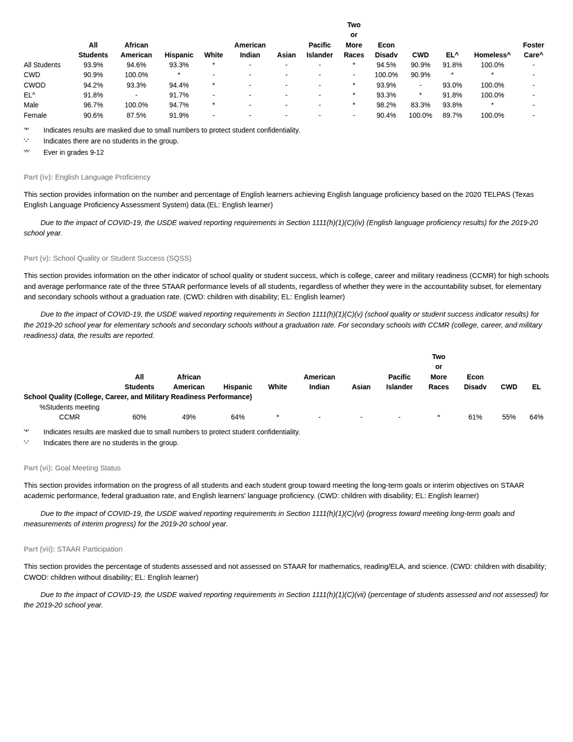| | | | | | | | | Two or | | | | | |
| --- | --- | --- | --- | --- | --- | --- | --- | --- | --- | --- | --- | --- | --- |
| | All | African | | | American | | Pacific | More | Econ | | | | Foster |
| | Students | American | Hispanic | White | Indian | Asian | Islander | Races | Disadv | CWD | EL^ | Homeless^ | Care^ |
| All Students | 93.9% | 94.6% | 93.3% | * | - | - | - | * | 94.5% | 90.9% | 91.8% | 100.0% | - |
| CWD | 90.9% | 100.0% | * | - | - | - | - | - | 100.0% | 90.9% | * | * | - |
| CWOD | 94.2% | 93.3% | 94.4% | * | - | - | - | * | 93.9% | - | 93.0% | 100.0% | - |
| EL^ | 91.8% | - | 91.7% | - | - | - | - | * | 93.3% | * | 91.8% | 100.0% | - |
| Male | 96.7% | 100.0% | 94.7% | * | - | - | - | * | 98.2% | 83.3% | 93.8% | * | - |
| Female | 90.6% | 87.5% | 91.9% | - | - | - | - | - | 90.4% | 100.0% | 89.7% | 100.0% | - |
'*'Indicates results are masked due to small numbers to protect student confidentiality.
'-'Indicates there are no students in the group.
'^'Ever in grades 9-12
Part (iv): English Language Proficiency
This section provides information on the number and percentage of English learners achieving English language proficiency based on the 2020 TELPAS (Texas English Language Proficiency Assessment System) data.(EL: English learner)
Due to the impact of COVID-19, the USDE waived reporting requirements in Section 1111(h)(1)(C)(iv) (English language proficiency results) for the 2019-20 school year.
Part (v): School Quality or Student Success (SQSS)
This section provides information on the other indicator of school quality or student success, which is college, career and military readiness (CCMR) for high schools and average performance rate of the three STAAR performance levels of all students, regardless of whether they were in the accountability subset, for elementary and secondary schools without a graduation rate. (CWD: children with disability; EL: English learner)
Due to the impact of COVID-19, the USDE waived reporting requirements in Section 1111(h)(1)(C)(v) (school quality or student success indicator results) for the 2019-20 school year for elementary schools and secondary schools without a graduation rate. For secondary schools with CCMR (college, career, and military readiness) data, the results are reported.
| | | | | | | | | Two or | | | |
| --- | --- | --- | --- | --- | --- | --- | --- | --- | --- | --- | --- |
| | All | African | | | American | | Pacific | More | Econ | | |
| | Students | American | Hispanic | White | Indian | Asian | Islander | Races | Disadv | CWD | EL |
| School Quality (College, Career, and Military Readiness Performance) |
| %Students meeting CCMR | 60% | 49% | 64% | * | - | - | - | * | 61% | 55% | 64% |
'*'Indicates results are masked due to small numbers to protect student confidentiality.
'-'Indicates there are no students in the group.
Part (vi): Goal Meeting Status
This section provides information on the progress of all students and each student group toward meeting the long-term goals or interim objectives on STAAR academic performance, federal graduation rate, and English learners' language proficiency. (CWD: children with disability; EL: English learner)
Due to the impact of COVID-19, the USDE waived reporting requirements in Section 1111(h)(1)(C)(vi) (progress toward meeting long-term goals and measurements of interim progress) for the 2019-20 school year.
Part (vii): STAAR Participation
This section provides the percentage of students assessed and not assessed on STAAR for mathematics, reading/ELA, and science. (CWD: children with disability; CWOD: children without disability; EL: English learner)
Due to the impact of COVID-19, the USDE waived reporting requirements in Section 1111(h)(1)(C)(vii) (percentage of students assessed and not assessed) for the 2019-20 school year.